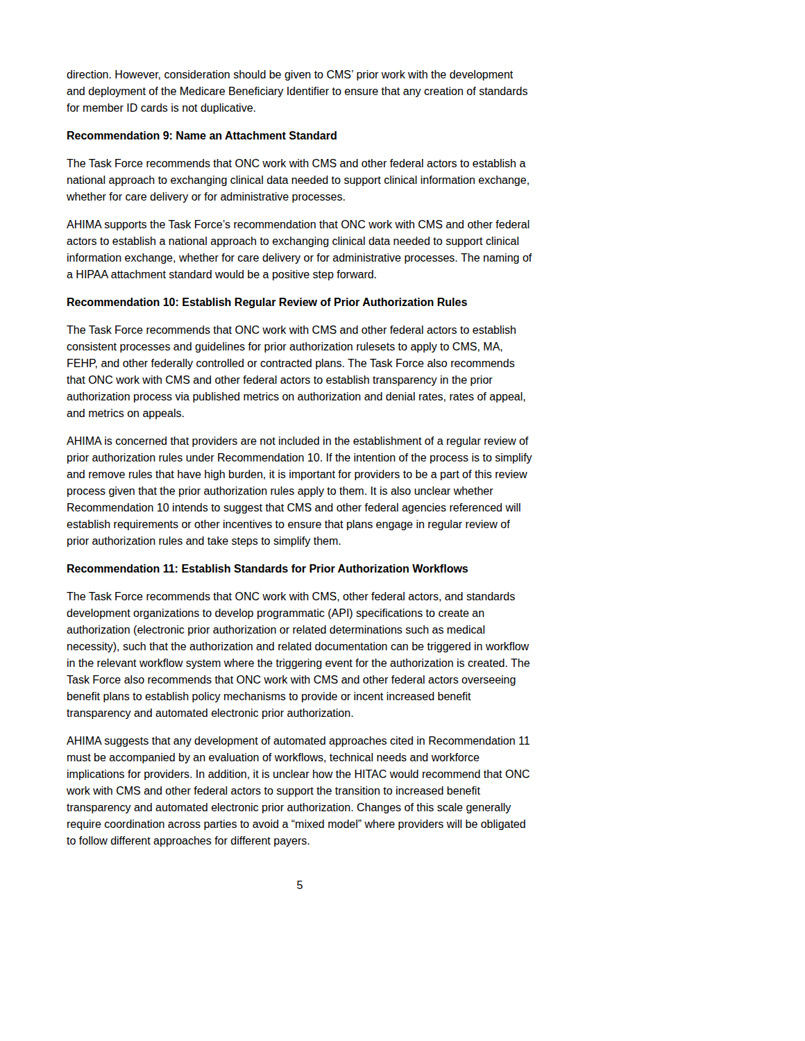direction. However, consideration should be given to CMS’ prior work with the development and deployment of the Medicare Beneficiary Identifier to ensure that any creation of standards for member ID cards is not duplicative.
Recommendation 9: Name an Attachment Standard
The Task Force recommends that ONC work with CMS and other federal actors to establish a national approach to exchanging clinical data needed to support clinical information exchange, whether for care delivery or for administrative processes.
AHIMA supports the Task Force’s recommendation that ONC work with CMS and other federal actors to establish a national approach to exchanging clinical data needed to support clinical information exchange, whether for care delivery or for administrative processes. The naming of a HIPAA attachment standard would be a positive step forward.
Recommendation 10: Establish Regular Review of Prior Authorization Rules
The Task Force recommends that ONC work with CMS and other federal actors to establish consistent processes and guidelines for prior authorization rulesets to apply to CMS, MA, FEHP, and other federally controlled or contracted plans. The Task Force also recommends that ONC work with CMS and other federal actors to establish transparency in the prior authorization process via published metrics on authorization and denial rates, rates of appeal, and metrics on appeals.
AHIMA is concerned that providers are not included in the establishment of a regular review of prior authorization rules under Recommendation 10. If the intention of the process is to simplify and remove rules that have high burden, it is important for providers to be a part of this review process given that the prior authorization rules apply to them. It is also unclear whether Recommendation 10 intends to suggest that CMS and other federal agencies referenced will establish requirements or other incentives to ensure that plans engage in regular review of prior authorization rules and take steps to simplify them.
Recommendation 11: Establish Standards for Prior Authorization Workflows
The Task Force recommends that ONC work with CMS, other federal actors, and standards development organizations to develop programmatic (API) specifications to create an authorization (electronic prior authorization or related determinations such as medical necessity), such that the authorization and related documentation can be triggered in workflow in the relevant workflow system where the triggering event for the authorization is created. The Task Force also recommends that ONC work with CMS and other federal actors overseeing benefit plans to establish policy mechanisms to provide or incent increased benefit transparency and automated electronic prior authorization.
AHIMA suggests that any development of automated approaches cited in Recommendation 11 must be accompanied by an evaluation of workflows, technical needs and workforce implications for providers. In addition, it is unclear how the HITAC would recommend that ONC work with CMS and other federal actors to support the transition to increased benefit transparency and automated electronic prior authorization. Changes of this scale generally require coordination across parties to avoid a “mixed model” where providers will be obligated to follow different approaches for different payers.
5